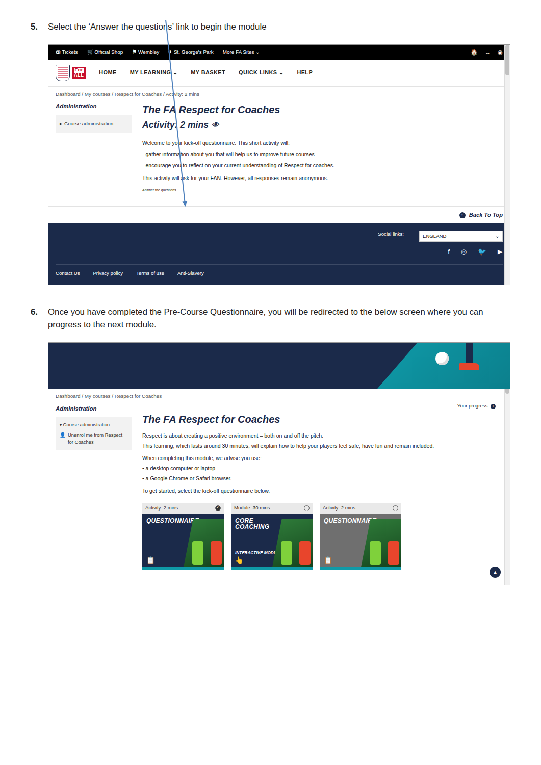Select the ‘Answer the questions’ link to begin the module
🎟 Tickets 🛒 Official Shop ⚑ Wembley ✈ St. George's Park More FA Sites ⌄ 🏠 ↔ ◉
For ALL HOME MY LEARNING ⌄ MY BASKET QUICK LINKS ⌄ HELP
Dashboard / My courses / Respect for Coaches / Activity: 2 mins
Administration
▸Course administration
The FA Respect for Coaches
Activity: 2 mins 👁
Welcome to your kick-off questionnaire. This short activity will:
- gather information about you that will help us to improve future courses
- encourage you to reflect on your current understanding of Respect for coaches.
This activity will ask for your FAN. However, all responses remain anonymous.
Answer the questions...
↑ Back To Top
Social links:
ENGLAND⌄
f ◎ 🐦 ▶
Contact Us Privacy policy Terms of use Anti-Slavery
Once you have completed the Pre-Course Questionnaire, you will be redirected to the below screen where you can progress to the next module.
Dashboard / My courses / Respect for Coaches
Administration
▾ Course administration
👤Unenrol me from Respect for Coaches
Your progress i
The FA Respect for Coaches
Respect is about creating a positive environment – both on and off the pitch.
This learning, which lasts around 30 minutes, will explain how to help your players feel safe, have fun and remain included.
When completing this module, we advise you use:
• a desktop computer or laptop
• a Google Chrome or Safari browser.
To get started, select the kick-off questionnaire below.
Activity: 2 mins
QUESTIONNAIRE
📋
Module: 30 mins
CORE
COACHING
INTERACTIVE MODULE
👆
Activity: 2 mins
QUESTIONNAIRE
📋
▲